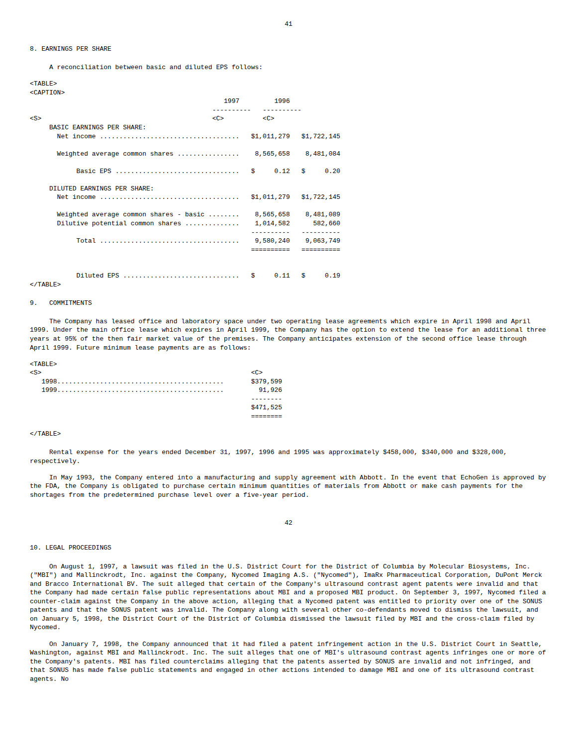41
8. EARNINGS PER SHARE
A reconciliation between basic and diluted EPS follows:
<TABLE>
<CAPTION>
                                                  1997         1996
                                               ----------   ----------
<S>                                            <C>          <C>
     BASIC EARNINGS PER SHARE:
       Net income ....................................   $1,011,279   $1,722,145

       Weighted average common shares ................    8,565,658    8,481,084

            Basic EPS ................................   $     0.12   $     0.20

     DILUTED EARNINGS PER SHARE:
       Net income ....................................   $1,011,279   $1,722,145

       Weighted average common shares - basic ........    8,565,658    8,481,089
       Dilutive potential common shares ..............    1,014,582      582,660
                                                         ----------   ----------
            Total ....................................    9,580,240    9,063,749
                                                         ==========   ==========


            Diluted EPS ..............................   $     0.11   $     0.19
</TABLE>
9. COMMITMENTS
The Company has leased office and laboratory space under two operating lease agreements which expire in April 1998 and April 1999. Under the main office lease which expires in April 1999, the Company has the option to extend the lease for an additional three years at 95% of the then fair market value of the premises. The Company anticipates extension of the second office lease through April 1999. Future minimum lease payments are as follows:
<TABLE>
<S>                                                      <C>
   1998...........................................       $379,599
   1999...........................................         91,926
                                                         --------
                                                         $471,525
                                                         ========

</TABLE>
Rental expense for the years ended December 31, 1997, 1996 and 1995 was approximately $458,000, $340,000 and $328,000, respectively.
In May 1993, the Company entered into a manufacturing and supply agreement with Abbott. In the event that EchoGen is approved by the FDA, the Company is obligated to purchase certain minimum quantities of materials from Abbott or make cash payments for the shortages from the predetermined purchase level over a five-year period.
42
10. LEGAL PROCEEDINGS
On August 1, 1997, a lawsuit was filed in the U.S. District Court for the District of Columbia by Molecular Biosystems, Inc. ("MBI") and Mallinckrodt, Inc. against the Company, Nycomed Imaging A.S. ("Nycomed"), ImaRx Pharmaceutical Corporation, DuPont Merck and Bracco International BV. The suit alleged that certain of the Company's ultrasound contrast agent patents were invalid and that the Company had made certain false public representations about MBI and a proposed MBI product. On September 3, 1997, Nycomed filed a counter-claim against the Company in the above action, alleging that a Nycomed patent was entitled to priority over one of the SONUS patents and that the SONUS patent was invalid. The Company along with several other co-defendants moved to dismiss the lawsuit, and on January 5, 1998, the District Court of the District of Columbia dismissed the lawsuit filed by MBI and the cross-claim filed by Nycomed.
On January 7, 1998, the Company announced that it had filed a patent infringement action in the U.S. District Court in Seattle, Washington, against MBI and Mallinckrodt. Inc. The suit alleges that one of MBI's ultrasound contrast agents infringes one or more of the Company's patents. MBI has filed counterclaims alleging that the patents asserted by SONUS are invalid and not infringed, and that SONUS has made false public statements and engaged in other actions intended to damage MBI and one of its ultrasound contrast agents. No